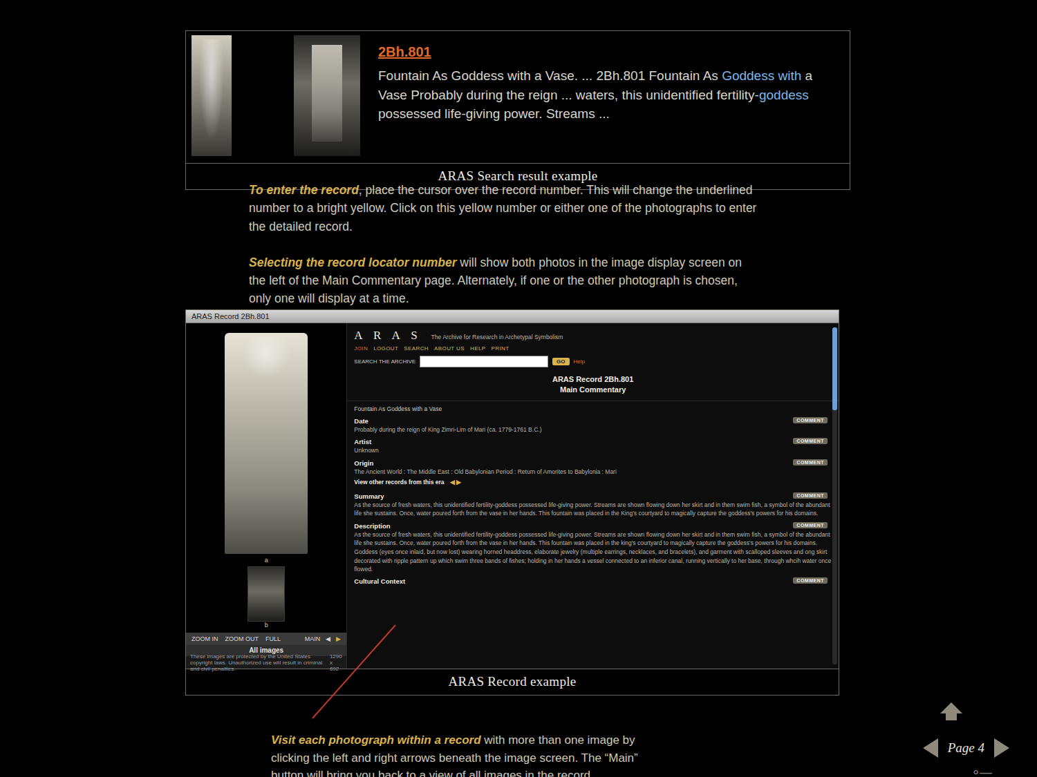2Bh.801 Fountain As Goddess with a Vase. ... 2Bh.801 Fountain As Goddess with a Vase Probably during the reign ... waters, this unidentified fertility-goddess possessed life-giving power. Streams ...
ARAS Search result example
To enter the record, place the cursor over the record number. This will change the underlined number to a bright yellow. Click on this yellow number or either one of the photographs to enter the detailed record.
Selecting the record locator number will show both photos in the image display screen on the left of the Main Commentary page. Alternately, if one or the other photograph is chosen, only one will display at a time.
ARAS Record 2Bh.801
a
b
ZOOM IN ZOOM OUT FULL
MAIN◀▶
All images
These images are protected by the United States copyright laws. Unauthorized use will result in criminal and civil penalties. 1290 x 692
A R A S
The Archive for Research in Archetypal Symbolism
JOIN LOGOUT SEARCH ABOUT US HELP PRINT
SEARCH THE ARCHIVE GO Help
ARAS Record 2Bh.801
Main Commentary
Fountain As Goddess with a Vase
COMMENT
Date
Probably during the reign of King Zimri-Lim of Mari (ca. 1779-1761 B.C.)
COMMENT
Artist
Unknown
COMMENT
Origin
The Ancient World : The Middle East : Old Babylonian Period : Return of Amorites to Babylonia : Mari
View other records from this era ◀ ▶
COMMENT
Summary
As the source of fresh waters, this unidentified fertility-goddess possessed life-giving power. Streams are shown flowing down her skirt and in them swim fish, a symbol of the abundant life she sustains. Once, water poured forth from the vase in her hands. This fountain was placed in the King's courtyard to magically capture the goddess's powers for his domains.
COMMENT
Description
As the source of fresh waters, this unidentified fertility-goddess possessed life-giving power. Streams are shown flowing down her skirt and in them swim fish, a symbol of the abundant life she sustains. Once, water poured forth from the vase in her hands. This fountain was placed in the king's courtyard to magically capture the goddess's powers for his domains.
Goddess (eyes once inlaid, but now lost) wearing horned headdress, elaborate jewelry (multiple earrings, necklaces, and bracelets), and garment with scalloped sleeves and ong skirt decorated with ripple pattern up which swim three bands of fishes; holding in her hands a vessel connected to an inferior canal, running vertically to her base, through whcih water once flowed.
COMMENT
Cultural Context
ARAS Record example
Visit each photograph within a record with more than one image by clicking the left and right arrows beneath the image screen. The “Main” button will bring you back to a view of all images in the record.
Page 4
⚬—